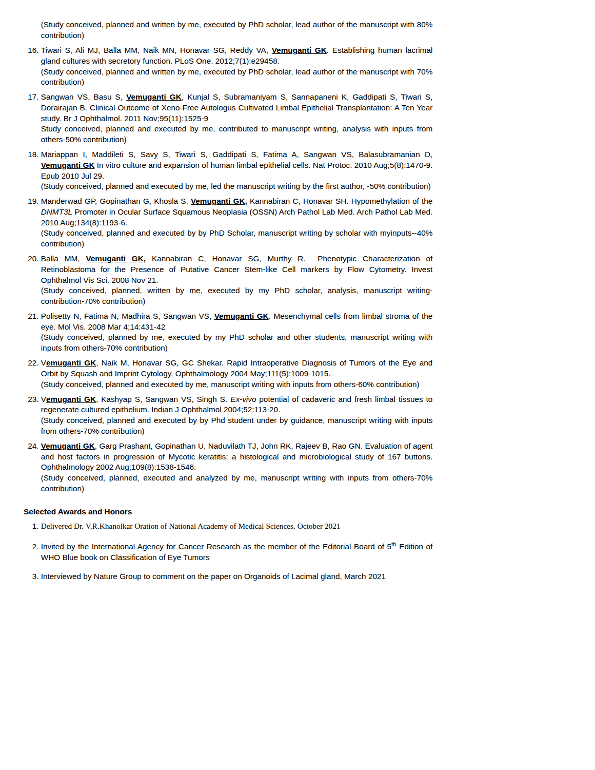(Study conceived, planned and written by me, executed by PhD scholar, lead author of the manuscript with 80% contribution)
Tiwari S, Ali MJ, Balla MM, Naik MN, Honavar SG, Reddy VA, Vemuganti GK. Establishing human lacrimal gland cultures with secretory function. PLoS One. 2012;7(1):e29458. (Study conceived, planned and written by me, executed by PhD scholar, lead author of the manuscript with 70% contribution)
Sangwan VS, Basu S, Vemuganti GK, Kunjal S, Subramaniyam S, Sannapaneni K, Gaddipati S, Tiwari S, Dorairajan B. Clinical Outcome of Xeno-Free Autologus Cultivated Limbal Epithelial Transplantation: A Ten Year study. Br J Ophthalmol. 2011 Nov;95(11):1525-9 Study conceived, planned and executed by me, contributed to manuscript writing, analysis with inputs from others-50% contribution)
Mariappan I, Maddileti S, Savy S, Tiwari S, Gaddipati S, Fatima A, Sangwan VS, Balasubramanian D, Vemuganti GK In vitro culture and expansion of human limbal epithelial cells. Nat Protoc. 2010 Aug;5(8):1470-9. Epub 2010 Jul 29. (Study conceived, planned and executed by me, led the manuscript writing by the first author, -50% contribution)
Manderwad GP, Gopinathan G, Khosla S, Vemuganti GK, Kannabiran C, Honavar SH. Hypomethylation of the DNMT3L Promoter in Ocular Surface Squamous Neoplasia (OSSN) Arch Pathol Lab Med. Arch Pathol Lab Med. 2010 Aug;134(8):1193-6. (Study conceived, planned and executed by by PhD Scholar, manuscript writing by scholar with myinputs--40% contribution)
Balla MM, Vemuganti GK, Kannabiran C, Honavar SG, Murthy R. Phenotypic Characterization of Retinoblastoma for the Presence of Putative Cancer Stem-like Cell markers by Flow Cytometry. Invest Ophthalmol Vis Sci. 2008 Nov 21. (Study conceived, planned, written by me, executed by my PhD scholar, analysis, manuscript writing- contribution-70% contribution)
Polisetty N, Fatima N, Madhira S, Sangwan VS, Vemuganti GK. Mesenchymal cells from limbal stroma of the eye. Mol Vis. 2008 Mar 4;14:431-42 (Study conceived, planned by me, executed by my PhD scholar and other students, manuscript writing with inputs from others-70% contribution)
Vemuganti GK, Naik M, Honavar SG, GC Shekar. Rapid Intraoperative Diagnosis of Tumors of the Eye and Orbit by Squash and Imprint Cytology. Ophthalmology 2004 May;111(5):1009-1015. (Study conceived, planned and executed by me, manuscript writing with inputs from others-60% contribution)
Vemuganti GK, Kashyap S, Sangwan VS, Singh S. Ex-vivo potential of cadaveric and fresh limbal tissues to regenerate cultured epithelium. Indian J Ophthalmol 2004;52:113-20. (Study conceived, planned and executed by by Phd student under by guidance, manuscript writing with inputs from others-70% contribution)
Vemuganti GK, Garg Prashant, Gopinathan U, Naduvilath TJ, John RK, Rajeev B, Rao GN. Evaluation of agent and host factors in progression of Mycotic keratitis: a histological and microbiological study of 167 buttons. Ophthalmology 2002 Aug;109(8):1538-1546. (Study conceived, planned, executed and analyzed by me, manuscript writing with inputs from others-70% contribution)
Selected Awards and Honors
Delivered Dr. V.R.Khanolkar Oration of National Academy of Medical Sciences, October 2021
Invited by the International Agency for Cancer Research as the member of the Editorial Board of 5th Edition of WHO Blue book on Classification of Eye Tumors
Interviewed by Nature Group to comment on the paper on Organoids of Lacimal gland, March 2021